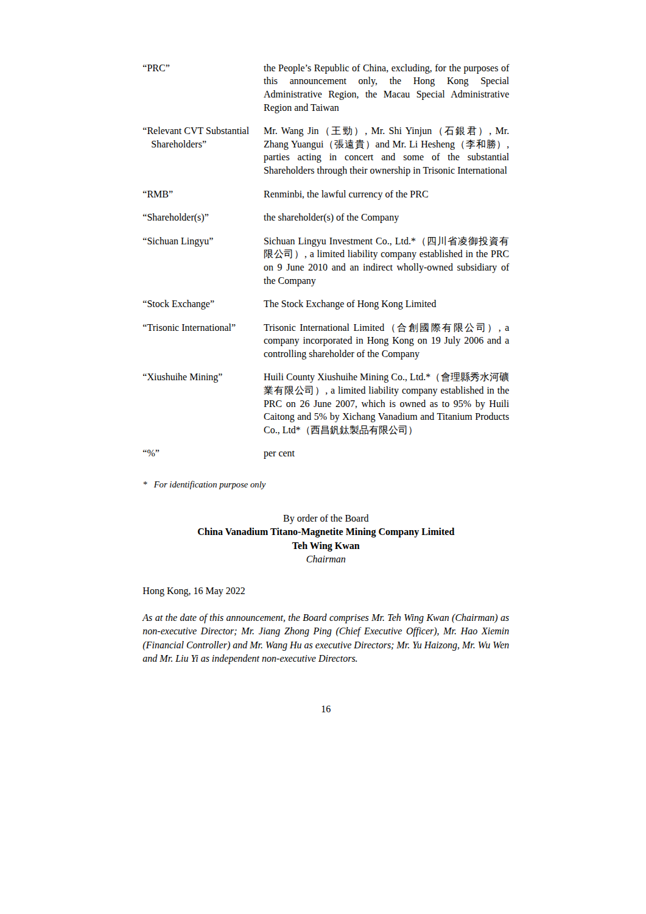| “PRC” | the People’s Republic of China, excluding, for the purposes of this announcement only, the Hong Kong Special Administrative Region, the Macau Special Administrative Region and Taiwan |
| “Relevant CVT Substantial Shareholders” | Mr. Wang Jin（王勁）, Mr. Shi Yinjun（石銀君）, Mr. Zhang Yuangui（張遠貴）and Mr. Li Hesheng（李和勝）, parties acting in concert and some of the substantial Shareholders through their ownership in Trisonic International |
| “RMB” | Renminbi, the lawful currency of the PRC |
| “Shareholder(s)” | the shareholder(s) of the Company |
| “Sichuan Lingyu” | Sichuan Lingyu Investment Co., Ltd. * （四川省凌御投資有限公司）, a limited liability company established in the PRC on 9 June 2010 and an indirect wholly-owned subsidiary of the Company |
| “Stock Exchange” | The Stock Exchange of Hong Kong Limited |
| “Trisonic International” | Trisonic International Limited（合創國際有限公司）, a company incorporated in Hong Kong on 19 July 2006 and a controlling shareholder of the Company |
| “Xiushuihe Mining” | Huili County Xiushuihe Mining Co., Ltd. * （會理縣秀水河礦業有限公司）, a limited liability company established in the PRC on 26 June 2007, which is owned as to 95% by Huili Caitong and 5% by Xichang Vanadium and Titanium Products Co., Ltd * （西昌釩鈦製品有限公司） |
| “%” | per cent |
* For identification purpose only
By order of the Board
China Vanadium Titano-Magnetite Mining Company Limited
Teh Wing Kwan
Chairman
Hong Kong, 16 May 2022
As at the date of this announcement, the Board comprises Mr. Teh Wing Kwan (Chairman) as non-executive Director; Mr. Jiang Zhong Ping (Chief Executive Officer), Mr. Hao Xiemin (Financial Controller) and Mr. Wang Hu as executive Directors; Mr. Yu Haizong, Mr. Wu Wen and Mr. Liu Yi as independent non-executive Directors.
16